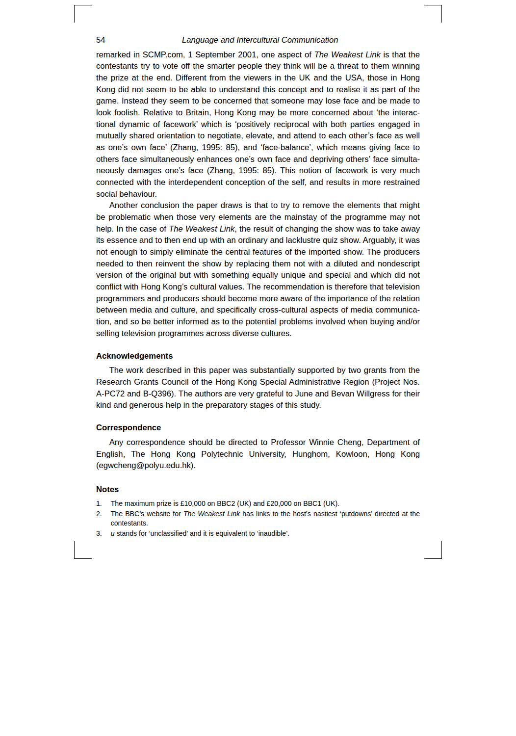54 Language and Intercultural Communication
remarked in SCMP.com, 1 September 2001, one aspect of The Weakest Link is that the contestants try to vote off the smarter people they think will be a threat to them winning the prize at the end. Different from the viewers in the UK and the USA, those in Hong Kong did not seem to be able to understand this concept and to realise it as part of the game. Instead they seem to be concerned that someone may lose face and be made to look foolish. Relative to Britain, Hong Kong may be more concerned about ‘the interactional dynamic of facework’ which is ‘positively reciprocal with both parties engaged in mutually shared orientation to negotiate, elevate, and attend to each other’s face as well as one’s own face’ (Zhang, 1995: 85), and ‘face-balance’, which means giving face to others face simultaneously enhances one’s own face and depriving others’ face simultaneously damages one’s face (Zhang, 1995: 85). This notion of facework is very much connected with the interdependent conception of the self, and results in more restrained social behaviour.
Another conclusion the paper draws is that to try to remove the elements that might be problematic when those very elements are the mainstay of the programme may not help. In the case of The Weakest Link, the result of changing the show was to take away its essence and to then end up with an ordinary and lacklustre quiz show. Arguably, it was not enough to simply eliminate the central features of the imported show. The producers needed to then reinvent the show by replacing them not with a diluted and nondescript version of the original but with something equally unique and special and which did not conflict with Hong Kong’s cultural values. The recommendation is therefore that television programmers and producers should become more aware of the importance of the relation between media and culture, and specifically cross-cultural aspects of media communication, and so be better informed as to the potential problems involved when buying and/or selling television programmes across diverse cultures.
Acknowledgements
The work described in this paper was substantially supported by two grants from the Research Grants Council of the Hong Kong Special Administrative Region (Project Nos. A-PC72 and B-Q396). The authors are very grateful to June and Bevan Willgress for their kind and generous help in the preparatory stages of this study.
Correspondence
Any correspondence should be directed to Professor Winnie Cheng, Department of English, The Hong Kong Polytechnic University, Hunghom, Kowloon, Hong Kong (egwcheng@polyu.edu.hk).
Notes
1. The maximum prize is £10,000 on BBC2 (UK) and £20,000 on BBC1 (UK).
2. The BBC’s website for The Weakest Link has links to the host’s nastiest ‘putdowns’ directed at the contestants.
3. u stands for ‘unclassified’ and it is equivalent to ‘inaudible’.